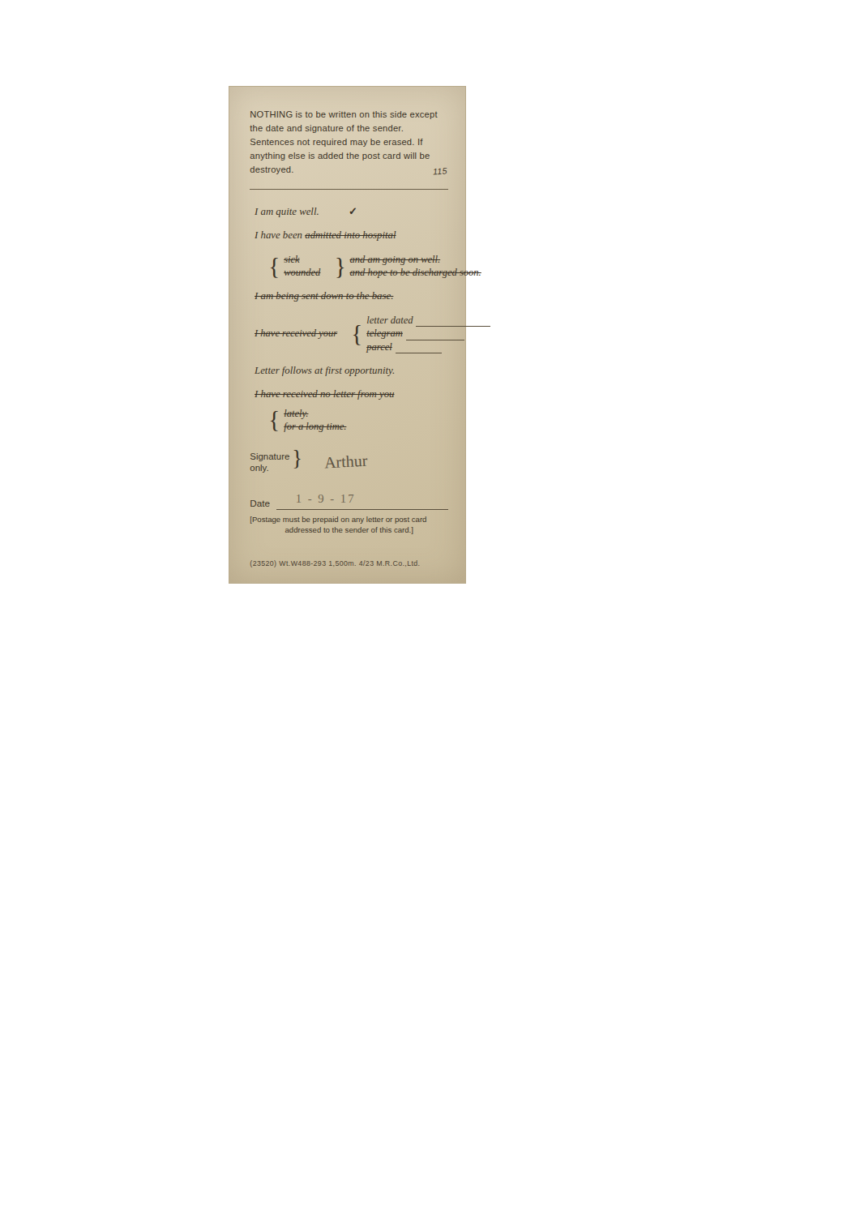Nothing is to be written on this side except the date and signature of the sender. Sentences not required may be erased. If anything else is added the post card will be destroyed. 115
I am quite well. ✓
I have been admitted into hospital
{ sick wounded } and am going on well. and hope to be discharged soon.
I am being sent down to the base.
I have received your { letter dated telegram parcel
Letter follows at first opportunity.
I have received no letter from you
{ lately. for a long time.
Signature
only. } Arthur
Date 1 - 9 - 17
[Postage must be prepaid on any letter or post card addressed to the sender of this card.]
(23520) Wt.W488-293 1,500m. 4/23 M.R.Co.,Ltd.